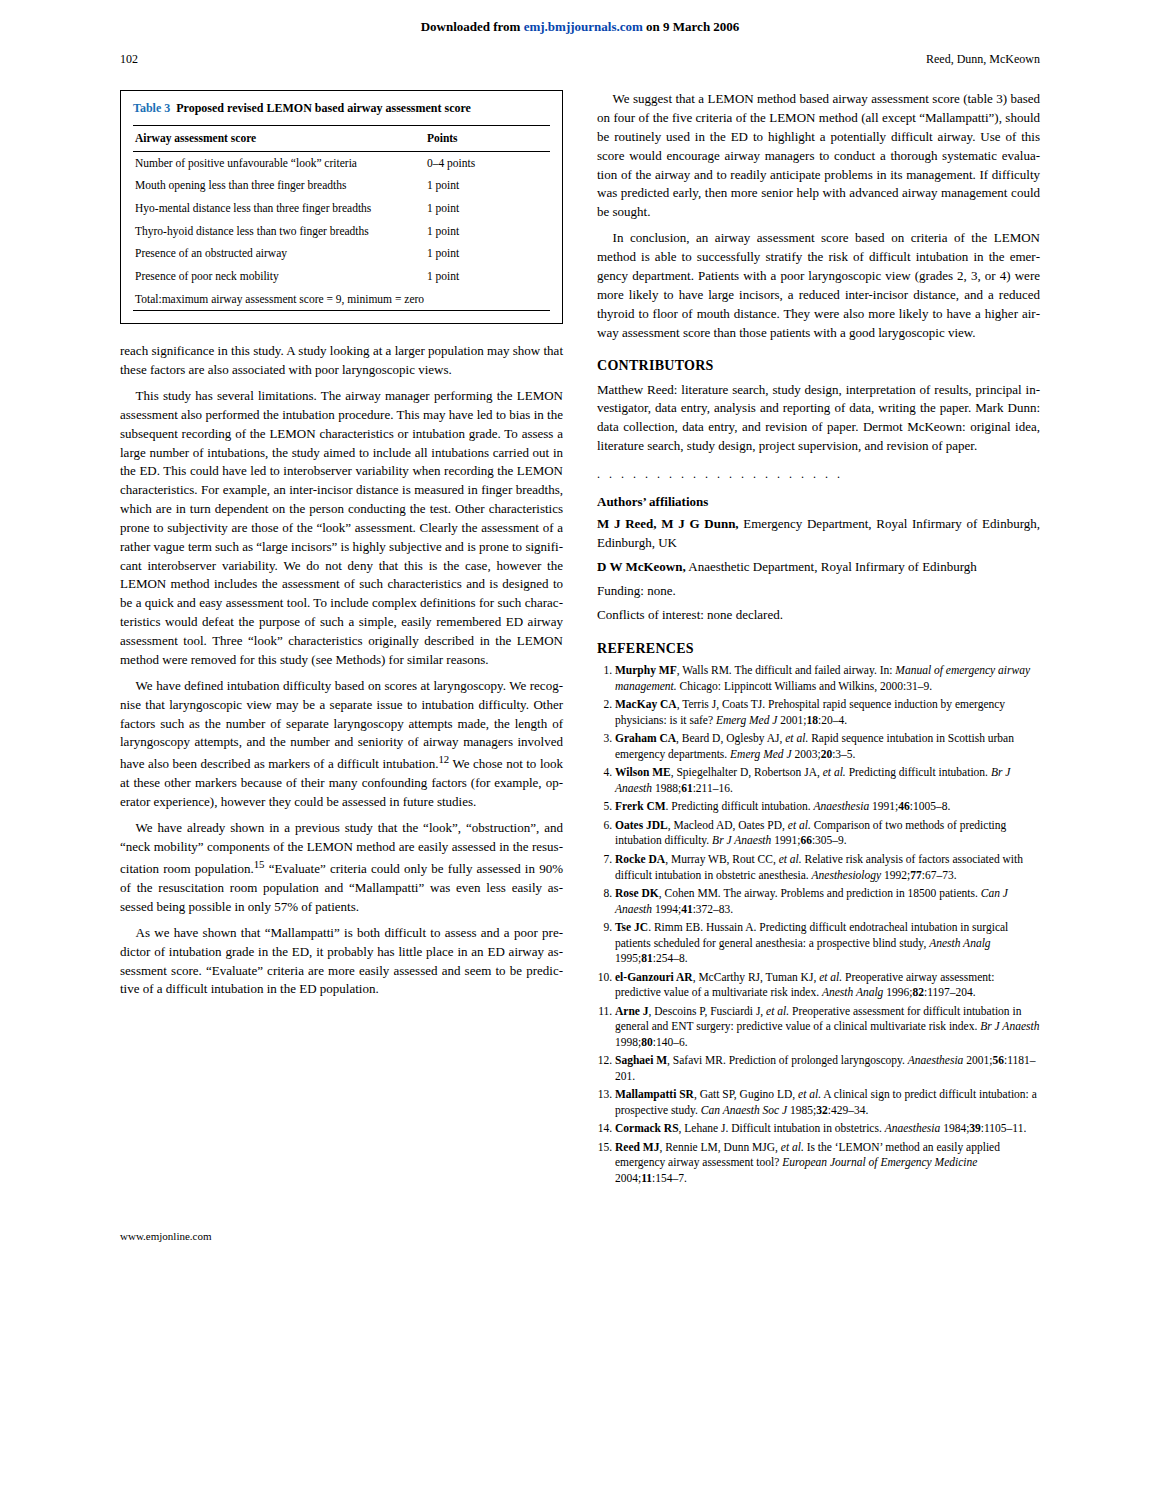Downloaded from emj.bmjjournals.com on 9 March 2006
102 Reed, Dunn, McKeown
Table 3 Proposed revised LEMON based airway assessment score
| Airway assessment score | Points |
| --- | --- |
| Number of positive unfavourable “look” criteria | 0–4 points |
| Mouth opening less than three finger breadths | 1 point |
| Hyo-mental distance less than three finger breadths | 1 point |
| Thyro-hyoid distance less than two finger breadths | 1 point |
| Presence of an obstructed airway | 1 point |
| Presence of poor neck mobility | 1 point |
| Total:maximum airway assessment score = 9, minimum = zero |
reach significance in this study. A study looking at a larger population may show that these factors are also associated with poor laryngoscopic views.
This study has several limitations. The airway manager performing the LEMON assessment also performed the intubation procedure. This may have led to bias in the subsequent recording of the LEMON characteristics or intubation grade. To assess a large number of intubations, the study aimed to include all intubations carried out in the ED. This could have led to interobserver variability when recording the LEMON characteristics. For example, an inter-incisor distance is measured in finger breadths, which are in turn dependent on the person conducting the test. Other characteristics prone to subjectivity are those of the “look” assessment. Clearly the assessment of a rather vague term such as “large incisors” is highly subjective and is prone to significant interobserver variability. We do not deny that this is the case, however the LEMON method includes the assessment of such characteristics and is designed to be a quick and easy assessment tool. To include complex definitions for such characteristics would defeat the purpose of such a simple, easily remembered ED airway assessment tool. Three “look” characteristics originally described in the LEMON method were removed for this study (see Methods) for similar reasons.
We have defined intubation difficulty based on scores at laryngoscopy. We recognise that laryngoscopic view may be a separate issue to intubation difficulty. Other factors such as the number of separate laryngoscopy attempts made, the length of laryngoscopy attempts, and the number and seniority of airway managers involved have also been described as markers of a difficult intubation.12 We chose not to look at these other markers because of their many confounding factors (for example, operator experience), however they could be assessed in future studies.
We have already shown in a previous study that the “look”, “obstruction”, and “neck mobility” components of the LEMON method are easily assessed in the resuscitation room population.15 “Evaluate” criteria could only be fully assessed in 90% of the resuscitation room population and “Mallampatti” was even less easily assessed being possible in only 57% of patients.
As we have shown that “Mallampatti” is both difficult to assess and a poor predictor of intubation grade in the ED, it probably has little place in an ED airway assessment score. “Evaluate” criteria are more easily assessed and seem to be predictive of a difficult intubation in the ED population.
We suggest that a LEMON method based airway assessment score (table 3) based on four of the five criteria of the LEMON method (all except “Mallampatti”), should be routinely used in the ED to highlight a potentially difficult airway. Use of this score would encourage airway managers to conduct a thorough systematic evaluation of the airway and to readily anticipate problems in its management. If difficulty was predicted early, then more senior help with advanced airway management could be sought.
In conclusion, an airway assessment score based on criteria of the LEMON method is able to successfully stratify the risk of difficult intubation in the emergency department. Patients with a poor laryngoscopic view (grades 2, 3, or 4) were more likely to have large incisors, a reduced inter-incisor distance, and a reduced thyroid to floor of mouth distance. They were also more likely to have a higher airway assessment score than those patients with a good larygoscopic view.
CONTRIBUTORS
Matthew Reed: literature search, study design, interpretation of results, principal investigator, data entry, analysis and reporting of data, writing the paper. Mark Dunn: data collection, data entry, and revision of paper. Dermot McKeown: original idea, literature search, study design, project supervision, and revision of paper.
. . . . . . . . . . . . . . . . . . . . .
Authors’ affiliations
M J Reed, M J G Dunn, Emergency Department, Royal Infirmary of Edinburgh, Edinburgh, UK
D W McKeown, Anaesthetic Department, Royal Infirmary of Edinburgh
Funding: none.
Conflicts of interest: none declared.
REFERENCES
Murphy MF, Walls RM. The difficult and failed airway. In: Manual of emergency airway management. Chicago: Lippincott Williams and Wilkins, 2000:31–9.
MacKay CA, Terris J, Coats TJ. Prehospital rapid sequence induction by emergency physicians: is it safe? Emerg Med J 2001;18:20–4.
Graham CA, Beard D, Oglesby AJ, et al. Rapid sequence intubation in Scottish urban emergency departments. Emerg Med J 2003;20:3–5.
Wilson ME, Spiegelhalter D, Robertson JA, et al. Predicting difficult intubation. Br J Anaesth 1988;61:211–16.
Frerk CM. Predicting difficult intubation. Anaesthesia 1991;46:1005–8.
Oates JDL, Macleod AD, Oates PD, et al. Comparison of two methods of predicting intubation difficulty. Br J Anaesth 1991;66:305–9.
Rocke DA, Murray WB, Rout CC, et al. Relative risk analysis of factors associated with difficult intubation in obstetric anesthesia. Anesthesiology 1992;77:67–73.
Rose DK, Cohen MM. The airway. Problems and prediction in 18500 patients. Can J Anaesth 1994;41:372–83.
Tse JC. Rimm EB. Hussain A. Predicting difficult endotracheal intubation in surgical patients scheduled for general anesthesia: a prospective blind study, Anesth Analg 1995;81:254–8.
el-Ganzouri AR, McCarthy RJ, Tuman KJ, et al. Preoperative airway assessment: predictive value of a multivariate risk index. Anesth Analg 1996;82:1197–204.
Arne J, Descoins P, Fusciardi J, et al. Preoperative assessment for difficult intubation in general and ENT surgery: predictive value of a clinical multivariate risk index. Br J Anaesth 1998;80:140–6.
Saghaei M, Safavi MR. Prediction of prolonged laryngoscopy. Anaesthesia 2001;56:1181–201.
Mallampatti SR, Gatt SP, Gugino LD, et al. A clinical sign to predict difficult intubation: a prospective study. Can Anaesth Soc J 1985;32:429–34.
Cormack RS, Lehane J. Difficult intubation in obstetrics. Anaesthesia 1984;39:1105–11.
Reed MJ, Rennie LM, Dunn MJG, et al. Is the ‘LEMON’ method an easily applied emergency airway assessment tool? European Journal of Emergency Medicine 2004;11:154–7.
www.emjonline.com